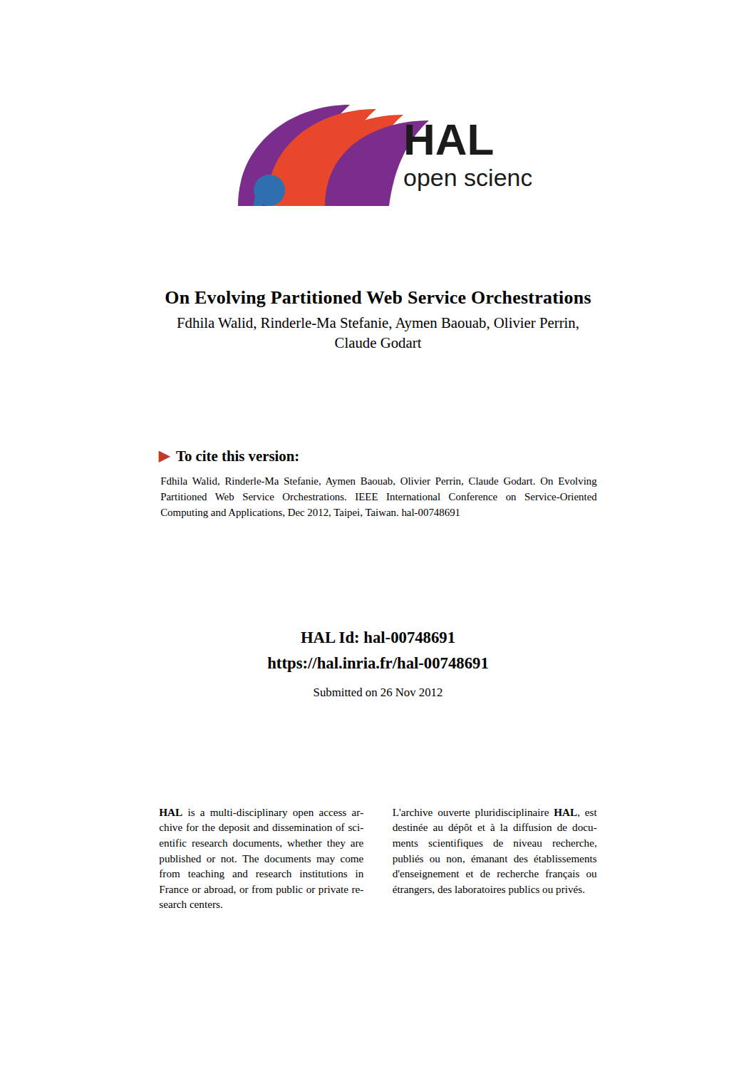HAL open science
On Evolving Partitioned Web Service Orchestrations
Fdhila Walid, Rinderle-Ma Stefanie, Aymen Baouab, Olivier Perrin, Claude Godart
▶To cite this version:
Fdhila Walid, Rinderle-Ma Stefanie, Aymen Baouab, Olivier Perrin, Claude Godart. On Evolving Partitioned Web Service Orchestrations. IEEE International Conference on Service-Oriented Computing and Applications, Dec 2012, Taipei, Taiwan. hal-00748691
HAL Id: hal-00748691
https://hal.inria.fr/hal-00748691
Submitted on 26 Nov 2012
HAL is a multi-disciplinary open access archive for the deposit and dissemination of scientific research documents, whether they are published or not. The documents may come from teaching and research institutions in France or abroad, or from public or private research centers.
L'archive ouverte pluridisciplinaire HAL, est destinée au dépôt et à la diffusion de documents scientifiques de niveau recherche, publiés ou non, émanant des établissements d'enseignement et de recherche français ou étrangers, des laboratoires publics ou privés.